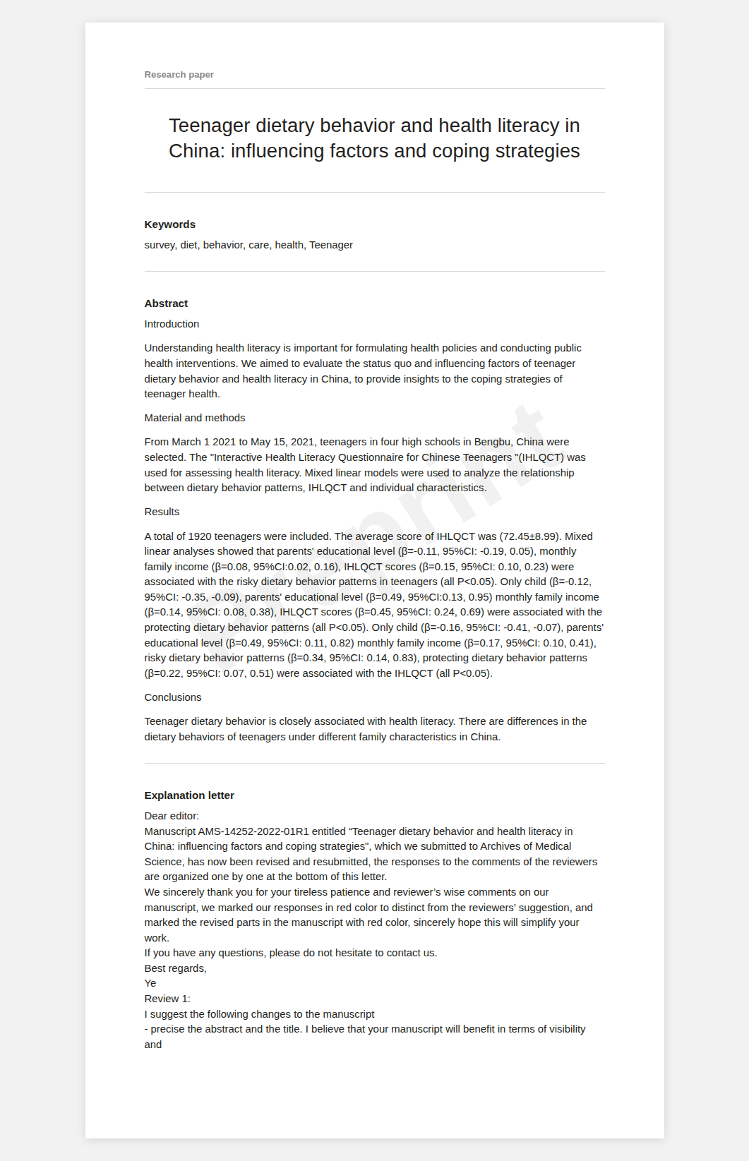Research paper
Teenager dietary behavior and health literacy in China: influencing factors and coping strategies
Keywords
survey, diet, behavior, care, health, Teenager
Abstract
Introduction
Understanding health literacy is important for formulating health policies and conducting public health interventions. We aimed to evaluate the status quo and influencing factors of teenager dietary behavior and health literacy in China, to provide insights to the coping strategies of teenager health.
Material and methods
From March 1 2021 to May 15, 2021, teenagers in four high schools in Bengbu, China were selected. The "Interactive Health Literacy Questionnaire for Chinese Teenagers "(IHLQCT) was used for assessing health literacy. Mixed linear models were used to analyze the relationship between dietary behavior patterns, IHLQCT and individual characteristics.
Results
A total of 1920 teenagers were included. The average score of IHLQCT was (72.45±8.99). Mixed linear analyses showed that parents' educational level (β=-0.11, 95%CI: -0.19, 0.05), monthly family income (β=0.08, 95%CI:0.02, 0.16), IHLQCT scores (β=0.15, 95%CI: 0.10, 0.23) were associated with the risky dietary behavior patterns in teenagers (all P<0.05). Only child (β=-0.12, 95%CI: -0.35, -0.09), parents' educational level (β=0.49, 95%CI:0.13, 0.95) monthly family income (β=0.14, 95%CI: 0.08, 0.38), IHLQCT scores (β=0.45, 95%CI: 0.24, 0.69) were associated with the protecting dietary behavior patterns (all P<0.05). Only child (β=-0.16, 95%CI: -0.41, -0.07), parents' educational level (β=0.49, 95%CI: 0.11, 0.82) monthly family income (β=0.17, 95%CI: 0.10, 0.41), risky dietary behavior patterns (β=0.34, 95%CI: 0.14, 0.83), protecting dietary behavior patterns (β=0.22, 95%CI: 0.07, 0.51) were associated with the IHLQCT (all P<0.05).
Conclusions
Teenager dietary behavior is closely associated with health literacy. There are differences in the dietary behaviors of teenagers under different family characteristics in China.
Explanation letter
Dear editor:
Manuscript AMS-14252-2022-01R1 entitled “Teenager dietary behavior and health literacy in China: influencing factors and coping strategies", which we submitted to Archives of Medical Science, has now been revised and resubmitted, the responses to the comments of the reviewers are organized one by one at the bottom of this letter.
We sincerely thank you for your tireless patience and reviewer’s wise comments on our manuscript, we marked our responses in red color to distinct from the reviewers’ suggestion, and marked the revised parts in the manuscript with red color, sincerely hope this will simplify your work.
If you have any questions, please do not hesitate to contact us.
Best regards,
Ye
Review 1:
I suggest the following changes to the manuscript
- precise the abstract and the title. I believe that your manuscript will benefit in terms of visibility and